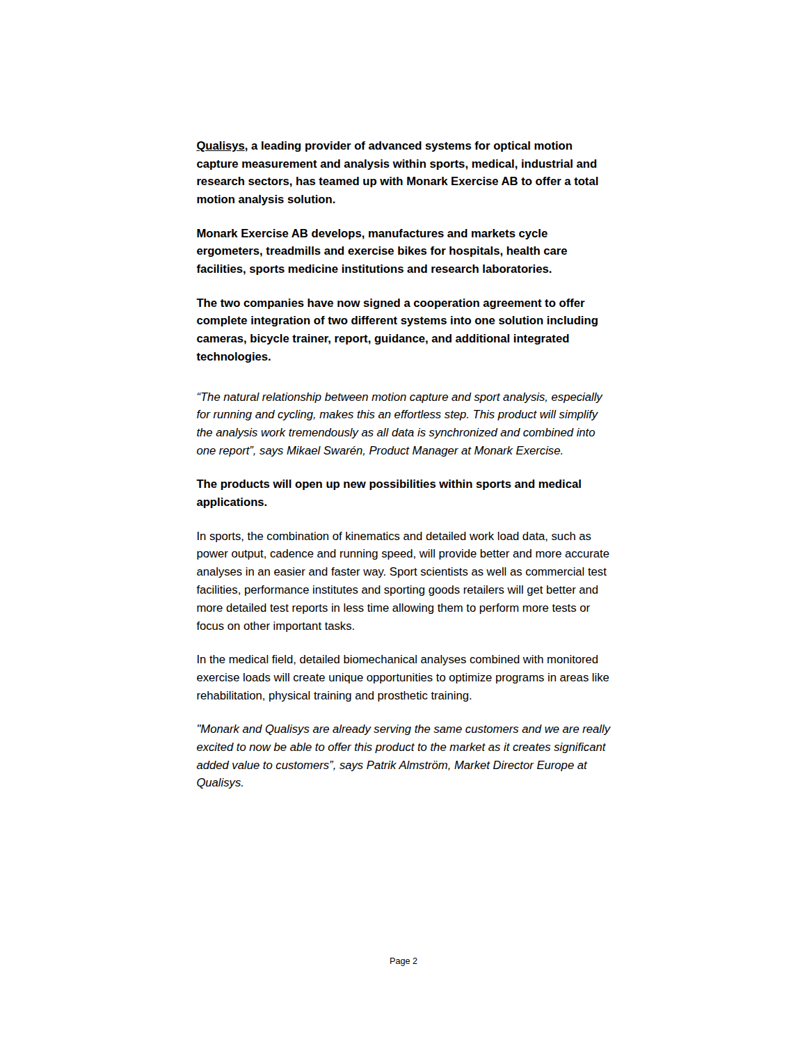Qualisys, a leading provider of advanced systems for optical motion capture measurement and analysis within sports, medical, industrial and research sectors, has teamed up with Monark Exercise AB to offer a total motion analysis solution.
Monark Exercise AB develops, manufactures and markets cycle ergometers, treadmills and exercise bikes for hospitals, health care facilities, sports medicine institutions and research laboratories.
The two companies have now signed a cooperation agreement to offer complete integration of two different systems into one solution including cameras, bicycle trainer, report, guidance, and additional integrated technologies.
“The natural relationship between motion capture and sport analysis, especially for running and cycling, makes this an effortless step. This product will simplify the analysis work tremendously as all data is synchronized and combined into one report”, says Mikael Swarén, Product Manager at Monark Exercise.
The products will open up new possibilities within sports and medical applications.
In sports, the combination of kinematics and detailed work load data, such as power output, cadence and running speed, will provide better and more accurate analyses in an easier and faster way. Sport scientists as well as commercial test facilities, performance institutes and sporting goods retailers will get better and more detailed test reports in less time allowing them to perform more tests or focus on other important tasks.
In the medical field, detailed biomechanical analyses combined with monitored exercise loads will create unique opportunities to optimize programs in areas like rehabilitation, physical training and prosthetic training.
"Monark and Qualisys are already serving the same customers and we are really excited to now be able to offer this product to the market as it creates significant added value to customers”, says Patrik Almström, Market Director Europe at Qualisys.
Page 2